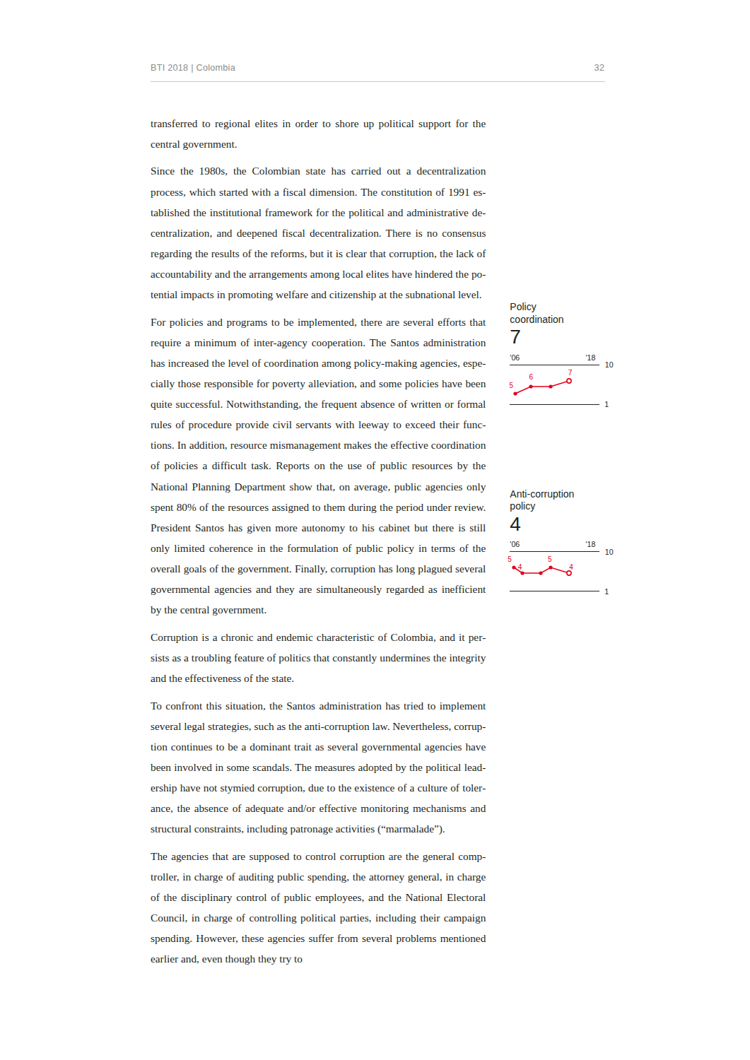BTI 2018 | Colombia
32
transferred to regional elites in order to shore up political support for the central government.
Since the 1980s, the Colombian state has carried out a decentralization process, which started with a fiscal dimension. The constitution of 1991 established the institutional framework for the political and administrative decentralization, and deepened fiscal decentralization. There is no consensus regarding the results of the reforms, but it is clear that corruption, the lack of accountability and the arrangements among local elites have hindered the potential impacts in promoting welfare and citizenship at the subnational level.
For policies and programs to be implemented, there are several efforts that require a minimum of inter-agency cooperation. The Santos administration has increased the level of coordination among policy-making agencies, especially those responsible for poverty alleviation, and some policies have been quite successful. Notwithstanding, the frequent absence of written or formal rules of procedure provide civil servants with leeway to exceed their functions. In addition, resource mismanagement makes the effective coordination of policies a difficult task. Reports on the use of public resources by the National Planning Department show that, on average, public agencies only spent 80% of the resources assigned to them during the period under review. President Santos has given more autonomy to his cabinet but there is still only limited coherence in the formulation of public policy in terms of the overall goals of the government. Finally, corruption has long plagued several governmental agencies and they are simultaneously regarded as inefficient by the central government.
Corruption is a chronic and endemic characteristic of Colombia, and it persists as a troubling feature of politics that constantly undermines the integrity and the effectiveness of the state.
To confront this situation, the Santos administration has tried to implement several legal strategies, such as the anti-corruption law. Nevertheless, corruption continues to be a dominant trait as several governmental agencies have been involved in some scandals. The measures adopted by the political leadership have not stymied corruption, due to the existence of a culture of tolerance, the absence of adequate and/or effective monitoring mechanisms and structural constraints, including patronage activities (“marmalade”).
The agencies that are supposed to control corruption are the general comptroller, in charge of auditing public spending, the attorney general, in charge of the disciplinary control of public employees, and the National Electoral Council, in charge of controlling political parties, including their campaign spending. However, these agencies suffer from several problems mentioned earlier and, even though they try to
Policy
coordination
7
'06'18
10
5 6 7
1
Anti-corruption
policy
4
'06'18
10
5 4 5 4
1